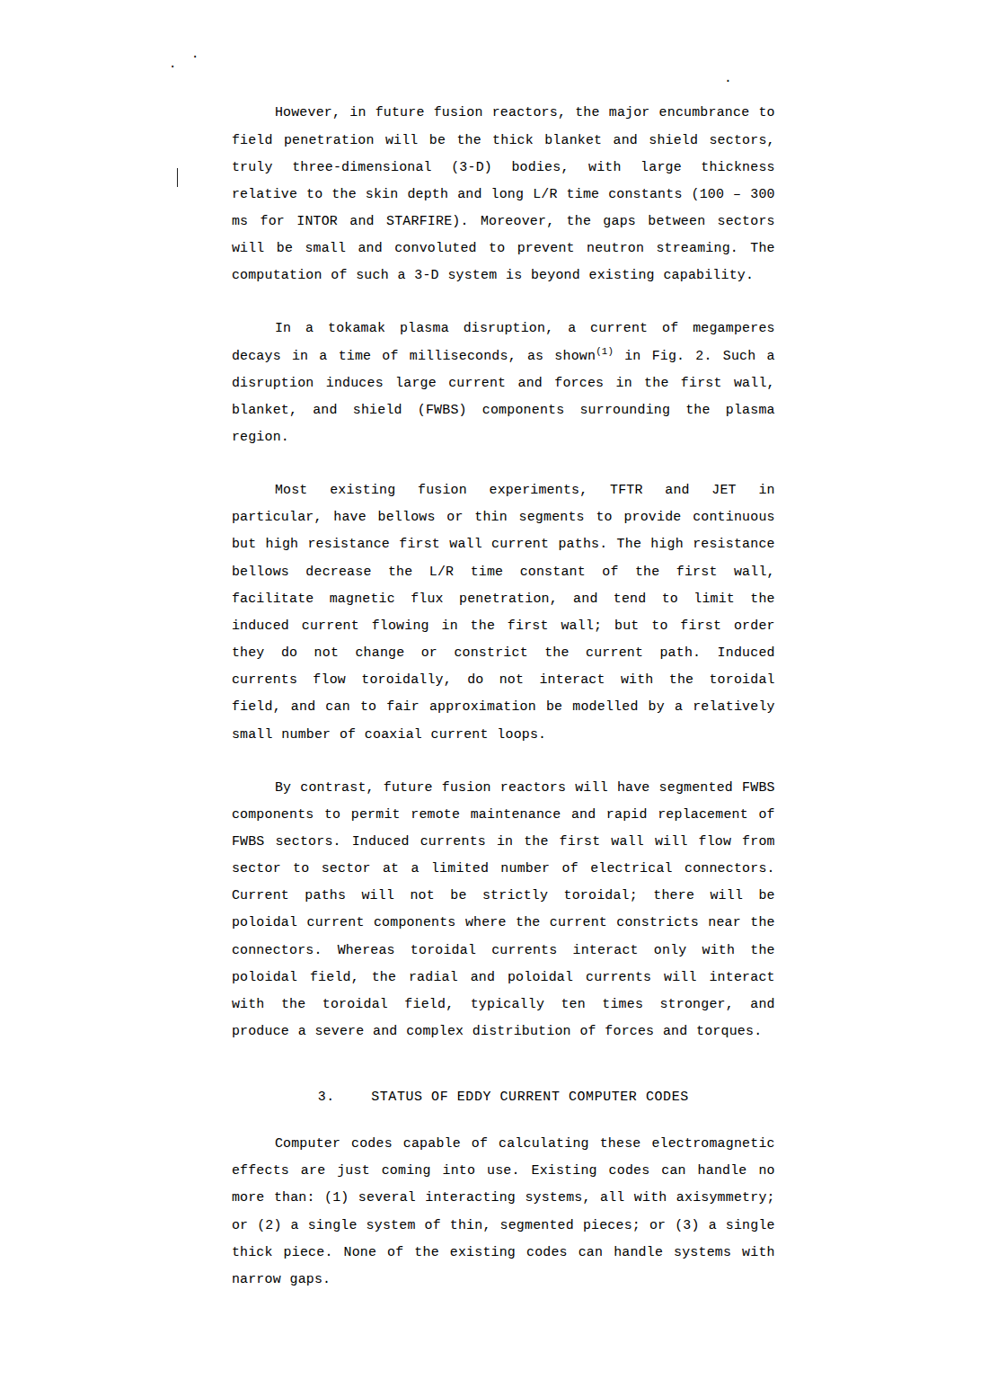. .
.
However, in future fusion reactors, the major encumbrance to field penetration will be the thick blanket and shield sectors, truly three-dimensional (3-D) bodies, with large thickness relative to the skin depth and long L/R time constants (100 – 300 ms for INTOR and STARFIRE). Moreover, the gaps between sectors will be small and convoluted to prevent neutron streaming. The computation of such a 3-D system is beyond existing capability.
In a tokamak plasma disruption, a current of megamperes decays in a time of milliseconds, as shown(1) in Fig. 2. Such a disruption induces large current and forces in the first wall, blanket, and shield (FWBS) components surrounding the plasma region.
Most existing fusion experiments, TFTR and JET in particular, have bellows or thin segments to provide continuous but high resistance first wall current paths. The high resistance bellows decrease the L/R time constant of the first wall, facilitate magnetic flux penetration, and tend to limit the induced current flowing in the first wall; but to first order they do not change or constrict the current path. Induced currents flow toroidally, do not interact with the toroidal field, and can to fair approximation be modelled by a relatively small number of coaxial current loops.
By contrast, future fusion reactors will have segmented FWBS components to permit remote maintenance and rapid replacement of FWBS sectors. Induced currents in the first wall will flow from sector to sector at a limited number of electrical connectors. Current paths will not be strictly toroidal; there will be poloidal current components where the current constricts near the connectors. Whereas toroidal currents interact only with the poloidal field, the radial and poloidal currents will interact with the toroidal field, typically ten times stronger, and produce a severe and complex distribution of forces and torques.
3. STATUS OF EDDY CURRENT COMPUTER CODES
Computer codes capable of calculating these electromagnetic effects are just coming into use. Existing codes can handle no more than: (1) several interacting systems, all with axisymmetry; or (2) a single system of thin, segmented pieces; or (3) a single thick piece. None of the existing codes can handle systems with narrow gaps.